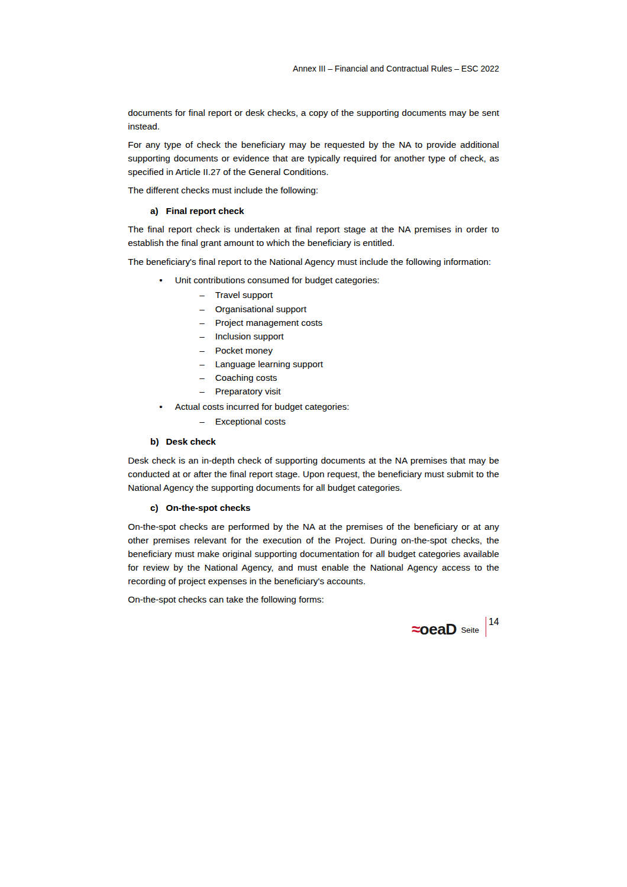Annex III – Financial and Contractual Rules – ESC 2022
documents for final report or desk checks, a copy of the supporting documents may be sent instead.
For any type of check the beneficiary may be requested by the NA to provide additional supporting documents or evidence that are typically required for another type of check, as specified in Article II.27 of the General Conditions.
The different checks must include the following:
a) Final report check
The final report check is undertaken at final report stage at the NA premises in order to establish the final grant amount to which the beneficiary is entitled.
The beneficiary's final report to the National Agency must include the following information:
Unit contributions consumed for budget categories:
Travel support
Organisational support
Project management costs
Inclusion support
Pocket money
Language learning support
Coaching costs
Preparatory visit
Actual costs incurred for budget categories:
Exceptional costs
b) Desk check
Desk check is an in-depth check of supporting documents at the NA premises that may be conducted at or after the final report stage. Upon request, the beneficiary must submit to the National Agency the supporting documents for all budget categories.
c) On-the-spot checks
On-the-spot checks are performed by the NA at the premises of the beneficiary or at any other premises relevant for the execution of the Project. During on-the-spot checks, the beneficiary must make original supporting documentation for all budget categories available for review by the National Agency, and must enable the National Agency access to the recording of project expenses in the beneficiary's accounts.
On-the-spot checks can take the following forms:
≈oeaD Seite 14